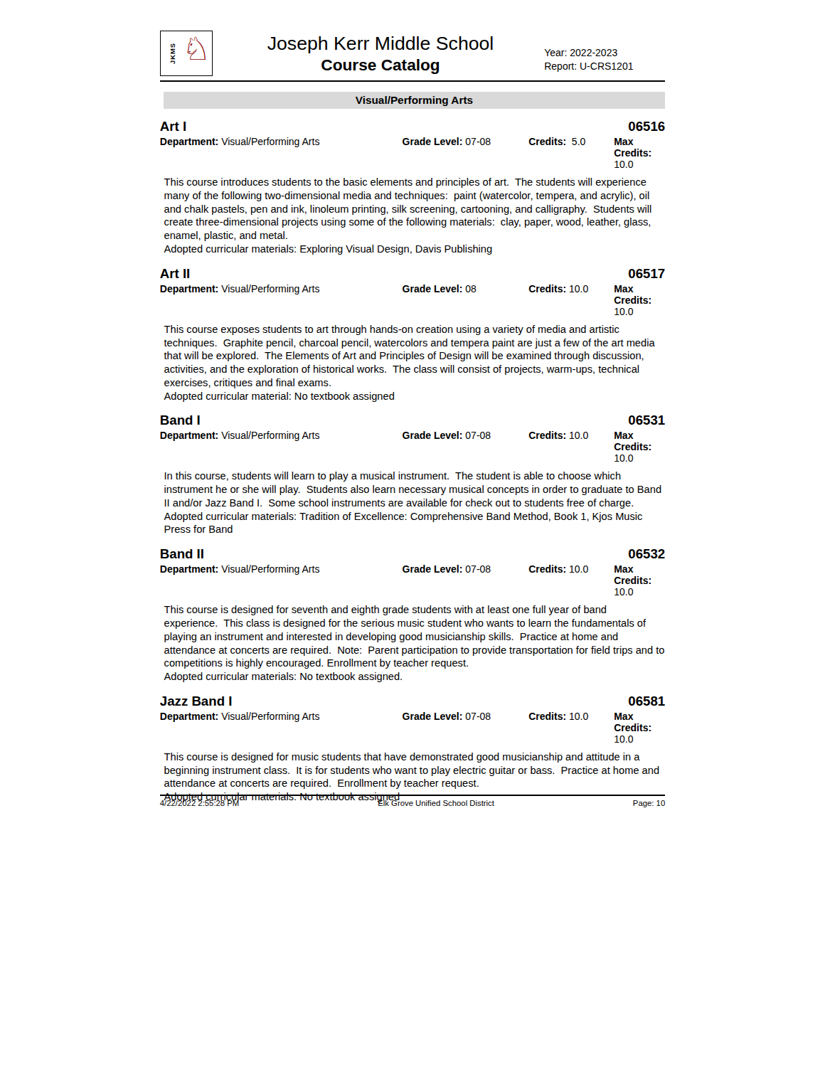JKMS ♘
Joseph Kerr Middle School
Course Catalog
Year: 2022-2023
Report: U-CRS1201
Visual/Performing Arts
Art I 06516
Department: Visual/Performing Arts Grade Level: 07-08 Credits: 5.0 Max Credits: 10.0
This course introduces students to the basic elements and principles of art. The students will experience many of the following two-dimensional media and techniques: paint (watercolor, tempera, and acrylic), oil and chalk pastels, pen and ink, linoleum printing, silk screening, cartooning, and calligraphy. Students will create three-dimensional projects using some of the following materials: clay, paper, wood, leather, glass, enamel, plastic, and metal. Adopted curricular materials: Exploring Visual Design, Davis Publishing
Art II 06517
Department: Visual/Performing Arts Grade Level: 08 Credits: 10.0 Max Credits: 10.0
This course exposes students to art through hands-on creation using a variety of media and artistic techniques. Graphite pencil, charcoal pencil, watercolors and tempera paint are just a few of the art media that will be explored. The Elements of Art and Principles of Design will be examined through discussion, activities, and the exploration of historical works. The class will consist of projects, warm-ups, technical exercises, critiques and final exams. Adopted curricular material: No textbook assigned
Band I 06531
Department: Visual/Performing Arts Grade Level: 07-08 Credits: 10.0 Max Credits: 10.0
In this course, students will learn to play a musical instrument. The student is able to choose which instrument he or she will play. Students also learn necessary musical concepts in order to graduate to Band II and/or Jazz Band I. Some school instruments are available for check out to students free of charge. Adopted curricular materials: Tradition of Excellence: Comprehensive Band Method, Book 1, Kjos Music Press for Band
Band II 06532
Department: Visual/Performing Arts Grade Level: 07-08 Credits: 10.0 Max Credits: 10.0
This course is designed for seventh and eighth grade students with at least one full year of band experience. This class is designed for the serious music student who wants to learn the fundamentals of playing an instrument and interested in developing good musicianship skills. Practice at home and attendance at concerts are required. Note: Parent participation to provide transportation for field trips and to competitions is highly encouraged. Enrollment by teacher request. Adopted curricular materials: No textbook assigned.
Jazz Band I 06581
Department: Visual/Performing Arts Grade Level: 07-08 Credits: 10.0 Max Credits: 10.0
This course is designed for music students that have demonstrated good musicianship and attitude in a beginning instrument class. It is for students who want to play electric guitar or bass. Practice at home and attendance at concerts are required. Enrollment by teacher request. Adopted curricular materials: No textbook assigned
4/22/2022 2:55:28 PM
Elk Grove Unified School District
Page: 10